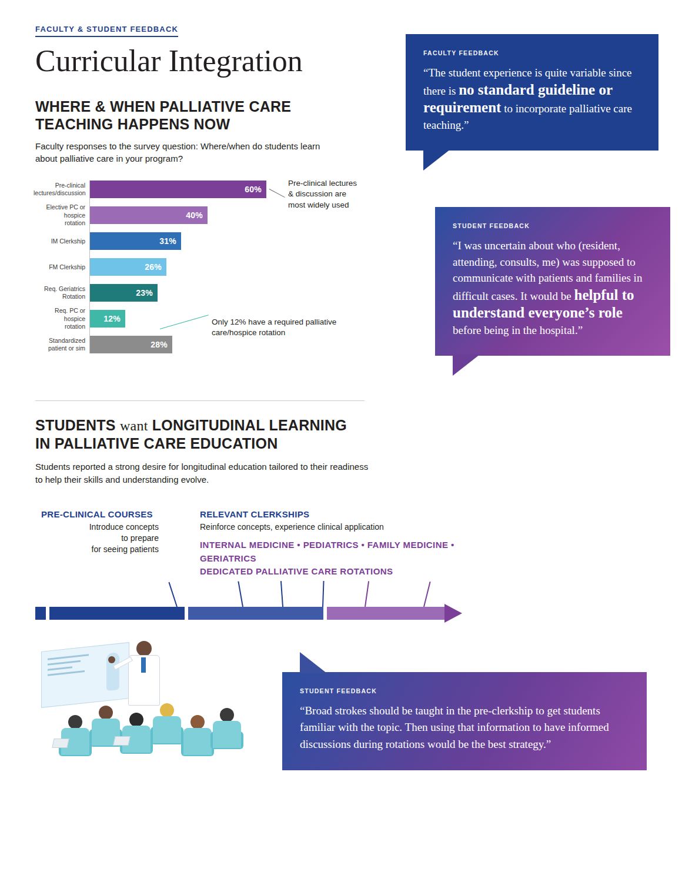Faculty & Student Feedback
Curricular Integration
Where & When Palliative Care
Teaching Happens Now
Faculty responses to the survey question: Where/when do students learn about palliative care in your program?
Pre-clinical
lectures/discussion
60%
Elective PC or hospice
rotation
40%
IM Clerkship
31%
FM Clerkship
26%
Req. Geriatrics
Rotation
23%
Req. PC or hospice
rotation
12%
Standardized
patient or sim
28%
Pre-clinical lectures & discussion are most widely used
Only 12% have a required palliative care/hospice rotation
Faculty Feedback
“The student experience is quite variable since there is no standard guideline or requirement to incorporate palliative care teaching.”
Student Feedback
“I was uncertain about who (resident, attending, consults, me) was supposed to communicate with patients and families in difficult cases. It would be helpful to understand everyone’s role before being in the hospital.”
Students want Longitudinal Learning
in Palliative Care Education
Students reported a strong desire for longitudinal education tailored to their readiness to help their skills and understanding evolve.
Pre-Clinical Courses
Introduce concepts
to prepare
for seeing patients
Relevant Clerkships
Reinforce concepts, experience clinical application
Internal Medicine • Pediatrics • Family Medicine • Geriatrics
Dedicated Palliative Care Rotations
Student Feedback
“Broad strokes should be taught in the pre-clerkship to get students familiar with the topic. Then using that information to have informed discussions during rotations would be the best strategy.”